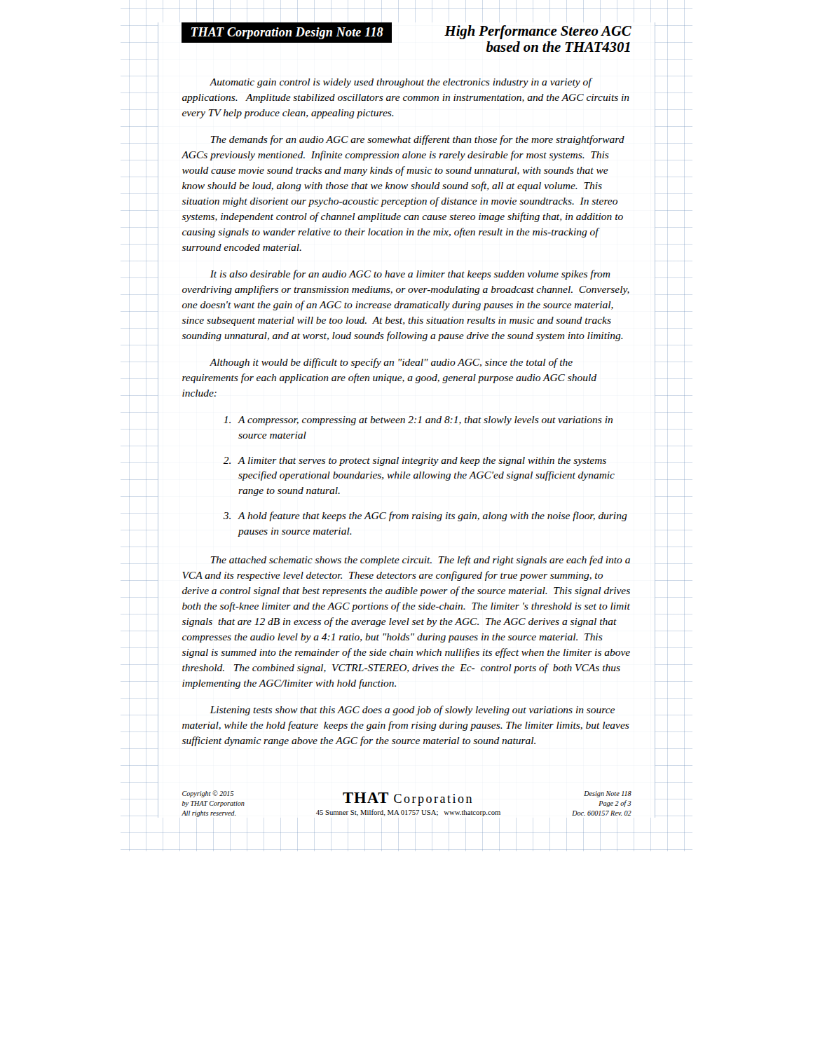THAT Corporation Design Note 118
High Performance Stereo AGC
based on the THAT4301
Automatic gain control is widely used throughout the electronics industry in a variety of applications. Amplitude stabilized oscillators are common in instrumentation, and the AGC circuits in every TV help produce clean, appealing pictures.
The demands for an audio AGC are somewhat different than those for the more straightforward AGCs previously mentioned. Infinite compression alone is rarely desirable for most systems. This would cause movie sound tracks and many kinds of music to sound unnatural, with sounds that we know should be loud, along with those that we know should sound soft, all at equal volume. This situation might disorient our psycho-acoustic perception of distance in movie soundtracks. In stereo systems, independent control of channel amplitude can cause stereo image shifting that, in addition to causing signals to wander relative to their location in the mix, often result in the mis-tracking of surround encoded material.
It is also desirable for an audio AGC to have a limiter that keeps sudden volume spikes from overdriving amplifiers or transmission mediums, or over-modulating a broadcast channel. Conversely, one doesn't want the gain of an AGC to increase dramatically during pauses in the source material, since subsequent material will be too loud. At best, this situation results in music and sound tracks sounding unnatural, and at worst, loud sounds following a pause drive the sound system into limiting.
Although it would be difficult to specify an "ideal" audio AGC, since the total of the requirements for each application are often unique, a good, general purpose audio AGC should include:
A compressor, compressing at between 2:1 and 8:1, that slowly levels out variations in source material
A limiter that serves to protect signal integrity and keep the signal within the systems specified operational boundaries, while allowing the AGC'ed signal sufficient dynamic range to sound natural.
A hold feature that keeps the AGC from raising its gain, along with the noise floor, during pauses in source material.
The attached schematic shows the complete circuit. The left and right signals are each fed into a VCA and its respective level detector. These detectors are configured for true power summing, to derive a control signal that best represents the audible power of the source material. This signal drives both the soft-knee limiter and the AGC portions of the side-chain. The limiter 's threshold is set to limit signals that are 12 dB in excess of the average level set by the AGC. The AGC derives a signal that compresses the audio level by a 4:1 ratio, but "holds" during pauses in the source material. This signal is summed into the remainder of the side chain which nullifies its effect when the limiter is above threshold. The combined signal, VCTRL-STEREO, drives the Ec- control ports of both VCAs thus implementing the AGC/limiter with hold function.
Listening tests show that this AGC does a good job of slowly leveling out variations in source material, while the hold feature keeps the gain from rising during pauses. The limiter limits, but leaves sufficient dynamic range above the AGC for the source material to sound natural.
Copyright © 2015
by THAT Corporation
All rights reserved.
THAT Corporation
45 Sumner St, Milford, MA 01757 USA; www.thatcorp.com
Design Note 118
Page 2 of 3
Doc. 600157 Rev. 02